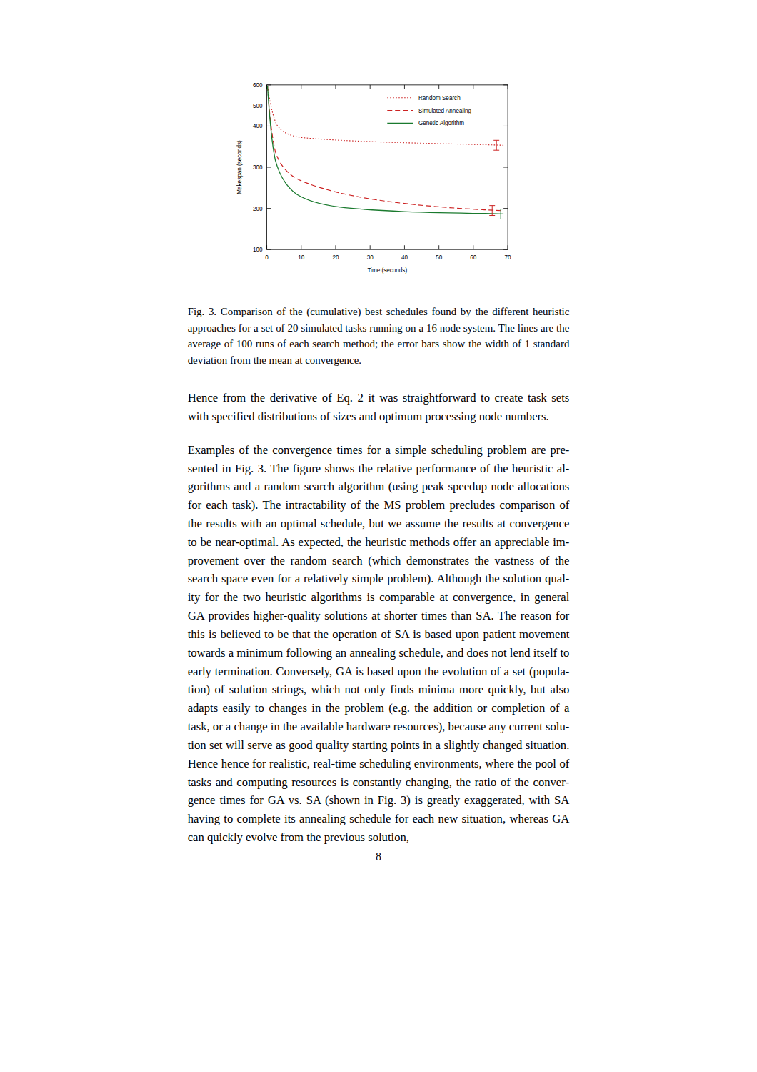100 200 300 500 600 400 600 500 0 10 20 30 40 50 60 70 Time (seconds) Makespan (seconds) Random Search Simulated Annealing Genetic Algorithm
Fig. 3. Comparison of the (cumulative) best schedules found by the different heuristic approaches for a set of 20 simulated tasks running on a 16 node system. The lines are the average of 100 runs of each search method; the error bars show the width of 1 standard deviation from the mean at convergence.
Hence from the derivative of Eq. 2 it was straightforward to create task sets with specified distributions of sizes and optimum processing node numbers.
Examples of the convergence times for a simple scheduling problem are presented in Fig. 3. The figure shows the relative performance of the heuristic algorithms and a random search algorithm (using peak speedup node allocations for each task). The intractability of the MS problem precludes comparison of the results with an optimal schedule, but we assume the results at convergence to be near-optimal. As expected, the heuristic methods offer an appreciable improvement over the random search (which demonstrates the vastness of the search space even for a relatively simple problem). Although the solution quality for the two heuristic algorithms is comparable at convergence, in general GA provides higher-quality solutions at shorter times than SA. The reason for this is believed to be that the operation of SA is based upon patient movement towards a minimum following an annealing schedule, and does not lend itself to early termination. Conversely, GA is based upon the evolution of a set (population) of solution strings, which not only finds minima more quickly, but also adapts easily to changes in the problem (e.g. the addition or completion of a task, or a change in the available hardware resources), because any current solution set will serve as good quality starting points in a slightly changed situation. Hence hence for realistic, real-time scheduling environments, where the pool of tasks and computing resources is constantly changing, the ratio of the convergence times for GA vs. SA (shown in Fig. 3) is greatly exaggerated, with SA having to complete its annealing schedule for each new situation, whereas GA can quickly evolve from the previous solution,
8